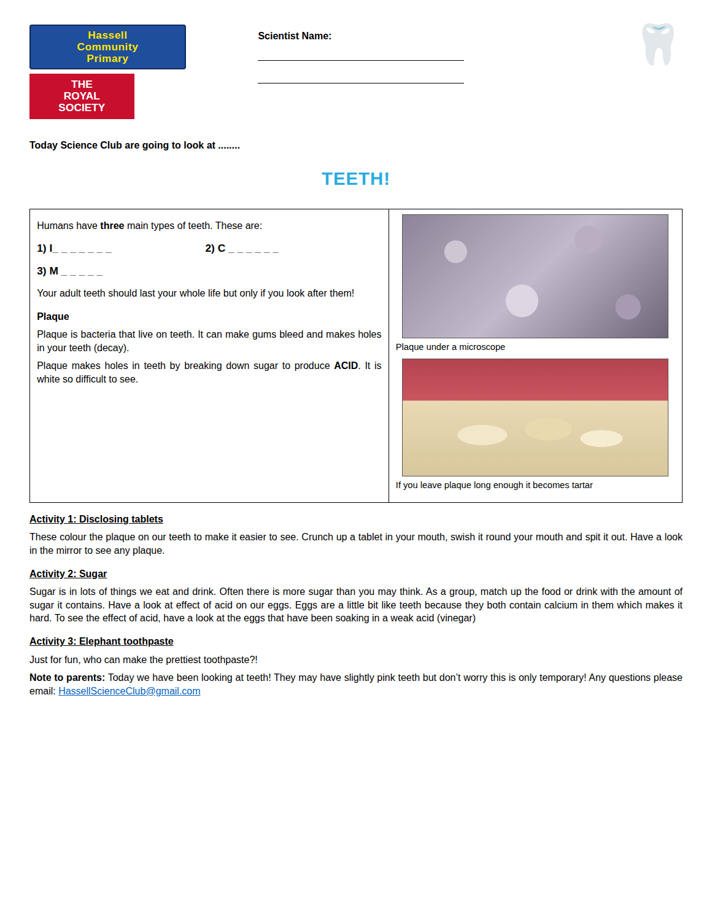Hassell
Community
Primary
THE
ROYAL
SOCIETY
Scientist Name:
🦷
Today Science Club are going to look at ........
TEETH!
| Humans have three main types of teeth. These are: 1) I_ _ _ _ _ _ _ 2) C _ _ _ _ _ _ 3) M _ _ _ _ _ Your adult teeth should last your whole life but only if you look after them! Plaque Plaque is bacteria that live on teeth. It can make gums bleed and makes holes in your teeth (decay). Plaque makes holes in teeth by breaking down sugar to produce ACID . It is white so difficult to see. | Plaque under a microscope If you leave plaque long enough it becomes tartar |
Activity 1: Disclosing tablets
These colour the plaque on our teeth to make it easier to see. Crunch up a tablet in your mouth, swish it round your mouth and spit it out. Have a look in the mirror to see any plaque.
Activity 2: Sugar
Sugar is in lots of things we eat and drink. Often there is more sugar than you may think. As a group, match up the food or drink with the amount of sugar it contains. Have a look at effect of acid on our eggs. Eggs are a little bit like teeth because they both contain calcium in them which makes it hard. To see the effect of acid, have a look at the eggs that have been soaking in a weak acid (vinegar)
Activity 3: Elephant toothpaste
Just for fun, who can make the prettiest toothpaste?!
Note to parents: Today we have been looking at teeth! They may have slightly pink teeth but don’t worry this is only temporary! Any questions please email: HassellScienceClub@gmail.com